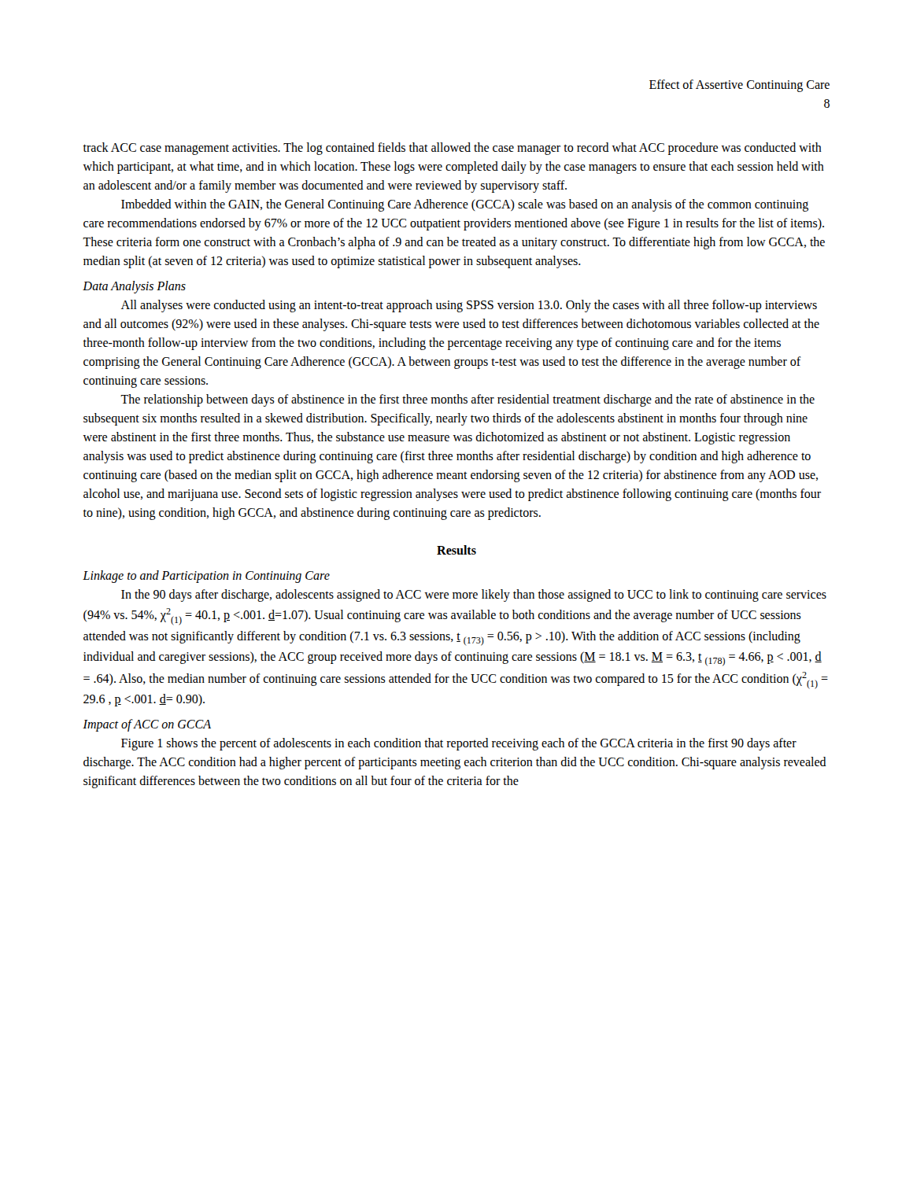Effect of Assertive Continuing Care
8
track ACC case management activities. The log contained fields that allowed the case manager to record what ACC procedure was conducted with which participant, at what time, and in which location. These logs were completed daily by the case managers to ensure that each session held with an adolescent and/or a family member was documented and were reviewed by supervisory staff.
Imbedded within the GAIN, the General Continuing Care Adherence (GCCA) scale was based on an analysis of the common continuing care recommendations endorsed by 67% or more of the 12 UCC outpatient providers mentioned above (see Figure 1 in results for the list of items). These criteria form one construct with a Cronbach’s alpha of .9 and can be treated as a unitary construct. To differentiate high from low GCCA, the median split (at seven of 12 criteria) was used to optimize statistical power in subsequent analyses.
Data Analysis Plans
All analyses were conducted using an intent-to-treat approach using SPSS version 13.0. Only the cases with all three follow-up interviews and all outcomes (92%) were used in these analyses. Chi-square tests were used to test differences between dichotomous variables collected at the three-month follow-up interview from the two conditions, including the percentage receiving any type of continuing care and for the items comprising the General Continuing Care Adherence (GCCA). A between groups t-test was used to test the difference in the average number of continuing care sessions.
The relationship between days of abstinence in the first three months after residential treatment discharge and the rate of abstinence in the subsequent six months resulted in a skewed distribution. Specifically, nearly two thirds of the adolescents abstinent in months four through nine were abstinent in the first three months. Thus, the substance use measure was dichotomized as abstinent or not abstinent. Logistic regression analysis was used to predict abstinence during continuing care (first three months after residential discharge) by condition and high adherence to continuing care (based on the median split on GCCA, high adherence meant endorsing seven of the 12 criteria) for abstinence from any AOD use, alcohol use, and marijuana use. Second sets of logistic regression analyses were used to predict abstinence following continuing care (months four to nine), using condition, high GCCA, and abstinence during continuing care as predictors.
Results
Linkage to and Participation in Continuing Care
In the 90 days after discharge, adolescents assigned to ACC were more likely than those assigned to UCC to link to continuing care services (94% vs. 54%, χ2(1) = 40.1, p <.001. d=1.07). Usual continuing care was available to both conditions and the average number of UCC sessions attended was not significantly different by condition (7.1 vs. 6.3 sessions, t (173) = 0.56, p > .10). With the addition of ACC sessions (including individual and caregiver sessions), the ACC group received more days of continuing care sessions (M = 18.1 vs. M = 6.3, t (178) = 4.66, p < .001, d = .64). Also, the median number of continuing care sessions attended for the UCC condition was two compared to 15 for the ACC condition (χ2(1) = 29.6 , p <.001. d= 0.90).
Impact of ACC on GCCA
Figure 1 shows the percent of adolescents in each condition that reported receiving each of the GCCA criteria in the first 90 days after discharge. The ACC condition had a higher percent of participants meeting each criterion than did the UCC condition. Chi-square analysis revealed significant differences between the two conditions on all but four of the criteria for the